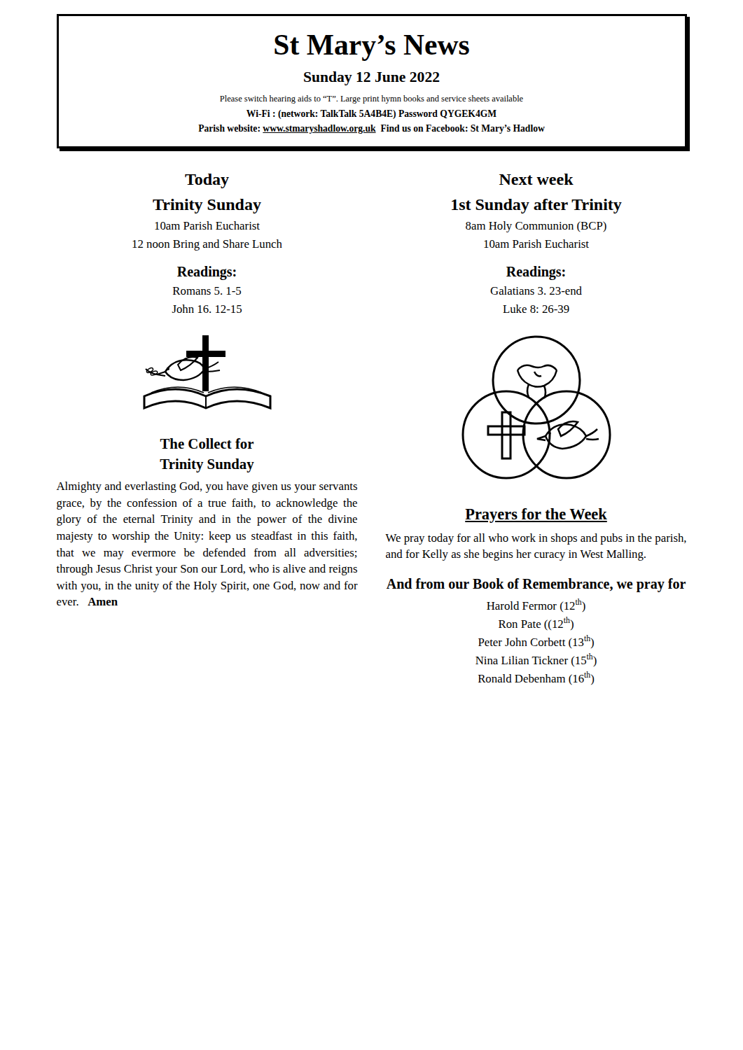St Mary’s News
Sunday 12 June 2022
Please switch hearing aids to “T”. Large print hymn books and service sheets available
Wi-Fi : (network: TalkTalk 5A4B4E) Password QYGEK4GM
Parish website: www.stmaryshadlow.org.uk Find us on Facebook: St Mary’s Hadlow
Today
Trinity Sunday
10am Parish Eucharist
12 noon Bring and Share Lunch
Readings:
Romans 5. 1-5
John 16. 12-15
The Collect for
Trinity Sunday
Almighty and everlasting God, you have given us your servants grace, by the confession of a true faith, to acknowledge the glory of the eternal Trinity and in the power of the divine majesty to worship the Unity: keep us steadfast in this faith, that we may evermore be defended from all adversities; through Jesus Christ your Son our Lord, who is alive and reigns with you, in the unity of the Holy Spirit, one God, now and for ever. Amen
Next week
1st Sunday after Trinity
8am Holy Communion (BCP)
10am Parish Eucharist
Readings:
Galatians 3. 23-end
Luke 8: 26-39
Prayers for the Week
We pray today for all who work in shops and pubs in the parish, and for Kelly as she begins her curacy in West Malling.
And from our Book of Remembrance, we pray for
Harold Fermor (12th)
Ron Pate ((12th)
Peter John Corbett (13th)
Nina Lilian Tickner (15th)
Ronald Debenham (16th)